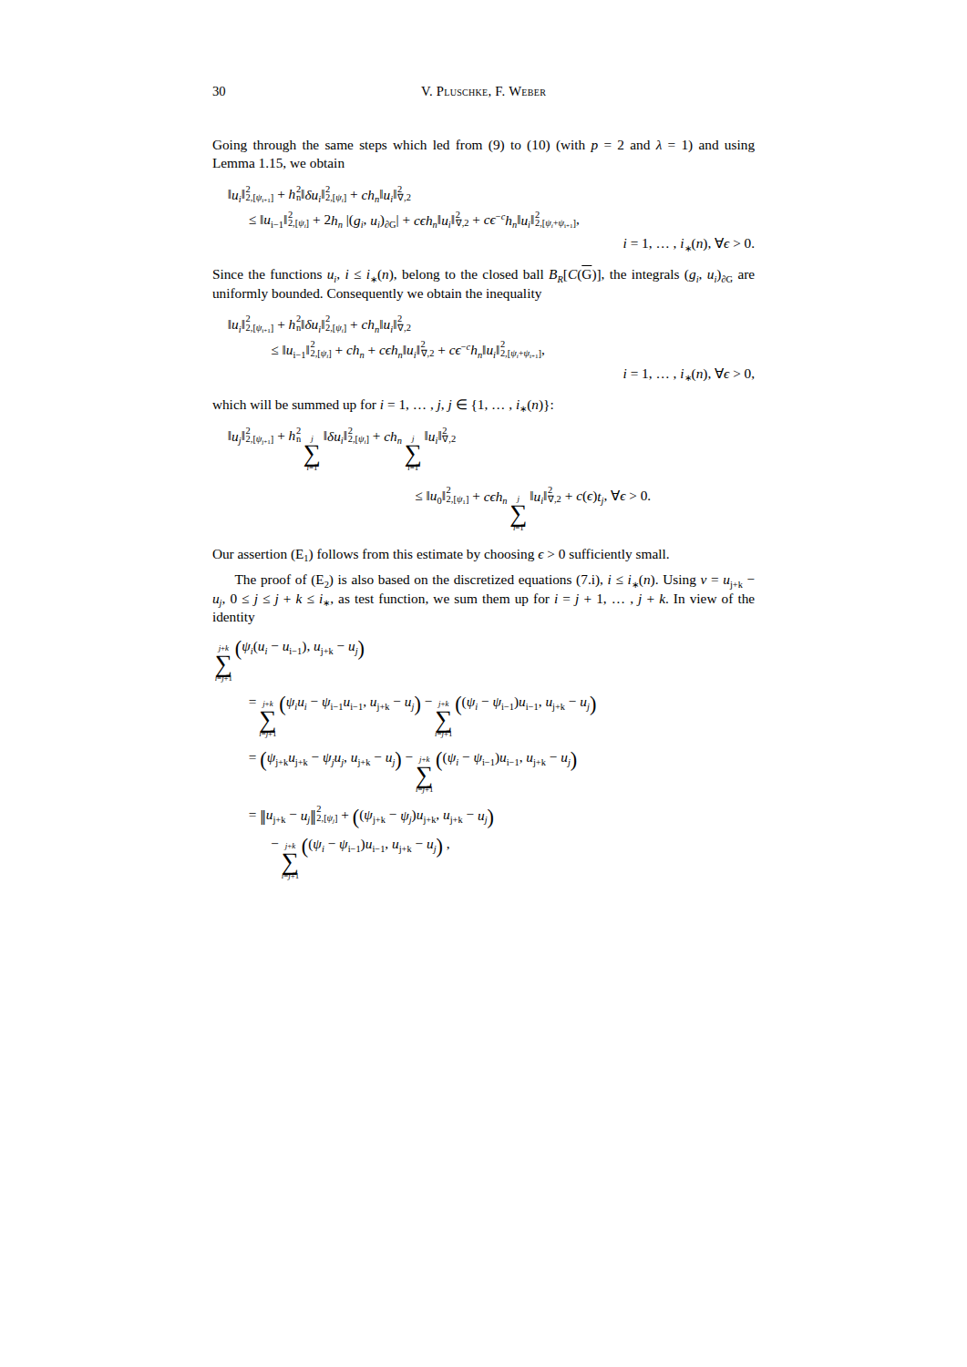30
V. Pluschke, F. Weber
Going through the same steps which led from (9) to (10) (with p = 2 and λ = 1) and using Lemma 1.15, we obtain
‖ui‖22,[ψi+1] + h 2 n‖δui‖22,[ψi] + chn‖ui‖2∇,2
≤ ‖ui−1‖22,[ψi] + 2hn |(gi, ui)∂G| + cϵhn‖ui‖2∇,2 + cϵ−chn‖ui‖22,[ψi+ψi+1],
i = 1, … , i∗(n), ∀ϵ > 0.
Since the functions ui, i ≤ i∗(n), belong to the closed ball BR[C(G)], the integrals (gi, ui)∂G are uniformly bounded. Consequently we obtain the inequality
‖ui‖22,[ψi+1] + h 2 n‖δui‖22,[ψi] + chn‖ui‖2∇,2
≤ ‖ui−1‖22,[ψi] + chn + cϵhn‖ui‖2∇,2 + cϵ−chn‖ui‖22,[ψi+ψi+1],
i = 1, … , i∗(n), ∀ϵ > 0,
which will be summed up for i = 1, … , j, j ∈ {1, … , i∗(n)}:
‖uj‖22,[ψj+1] + h 2 n j∑i=1 ‖δui‖22,[ψi] + chn j∑i=1 ‖ui‖2∇,2
≤ ‖u0‖22,[ψ1] + cϵhn j∑i=1 ‖ui‖2∇,2 + c(ϵ)tj, ∀ϵ > 0.
Our assertion (E1) follows from this estimate by choosing ϵ > 0 sufficiently small.
The proof of (E2) is also based on the discretized equations (7.i), i ≤ i∗(n). Using v = uj+k − uj, 0 ≤ j ≤ j + k ≤ i∗, as test function, we sum them up for i = j + 1, … , j + k. In view of the identity
j+k∑i=j+1 (ψi(ui − ui−1), uj+k − uj)
= j+k∑i=j+1 (ψiui − ψi−1ui−1, uj+k − uj) − j+k∑i=j+1 ((ψi − ψi−1)ui−1, uj+k − uj)
= (ψj+kuj+k − ψjuj, uj+k − uj) − j+k∑i=j+1 ((ψi − ψi−1)ui−1, uj+k − uj)
= ‖uj+k − uj‖22,[ψj] + ((ψj+k − ψj)uj+k, uj+k − uj)
− j+k∑i=j+1 ((ψi − ψi−1)ui−1, uj+k − uj) ,